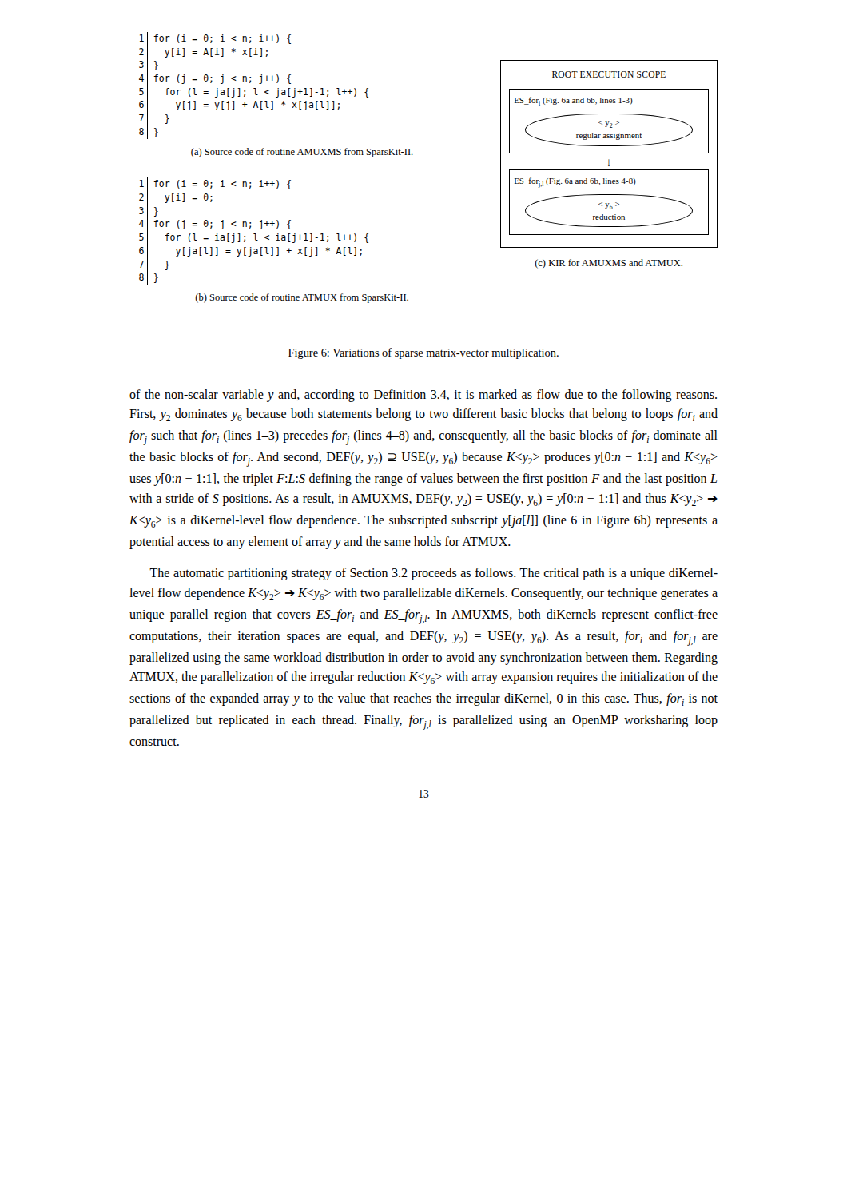1for (i = 0; i < n; i++) {
2  y[i] = A[i] * x[i];
3}
4for (j = 0; j < n; j++) {
5  for (l = ja[j]; l < ja[j+1]-1; l++) {
6    y[j] = y[j] + A[l] * x[ja[l]];
7  }
8}
(a) Source code of routine AMUXMS from SparsKit-II.
1for (i = 0; i < n; i++) {
2  y[i] = 0;
3}
4for (j = 0; j < n; j++) {
5  for (l = ia[j]; l < ia[j+1]-1; l++) {
6    y[ja[l]] = y[ja[l]] + x[j] * A[l];
7  }
8}
(b) Source code of routine ATMUX from SparsKit-II.
ROOT EXECUTION SCOPE
ES_fori (Fig. 6a and 6b, lines 1-3)
< y2 >
regular assignment
↓
ES_forj,l (Fig. 6a and 6b, lines 4-8)
< y6 >
reduction
(c) KIR for AMUXMS and ATMUX.
Figure 6: Variations of sparse matrix-vector multiplication.
of the non-scalar variable y and, according to Definition 3.4, it is marked as flow due to the following reasons. First, y2 dominates y6 because both statements belong to two different basic blocks that belong to loops fori and forj such that fori (lines 1–3) precedes forj (lines 4–8) and, consequently, all the basic blocks of fori dominate all the basic blocks of forj. And second, DEF(y, y2) ⊇ USE(y, y6) because K<y2> produces y[0:n − 1:1] and K<y6> uses y[0:n − 1:1], the triplet F:L:S defining the range of values between the first position F and the last position L with a stride of S positions. As a result, in AMUXMS, DEF(y, y2) = USE(y, y6) = y[0:n − 1:1] and thus K<y2> ➔ K<y6> is a diKernel-level flow dependence. The subscripted subscript y[ja[l]] (line 6 in Figure 6b) represents a potential access to any element of array y and the same holds for ATMUX.
The automatic partitioning strategy of Section 3.2 proceeds as follows. The critical path is a unique diKernel-level flow dependence K<y2> ➔ K<y6> with two parallelizable diKernels. Consequently, our technique generates a unique parallel region that covers ES_fori and ES_forj,l. In AMUXMS, both diKernels represent conflict-free computations, their iteration spaces are equal, and DEF(y, y2) = USE(y, y6). As a result, fori and forj,l are parallelized using the same workload distribution in order to avoid any synchronization between them. Regarding ATMUX, the parallelization of the irregular reduction K<y6> with array expansion requires the initialization of the sections of the expanded array y to the value that reaches the irregular diKernel, 0 in this case. Thus, fori is not parallelized but replicated in each thread. Finally, forj,l is parallelized using an OpenMP worksharing loop construct.
13